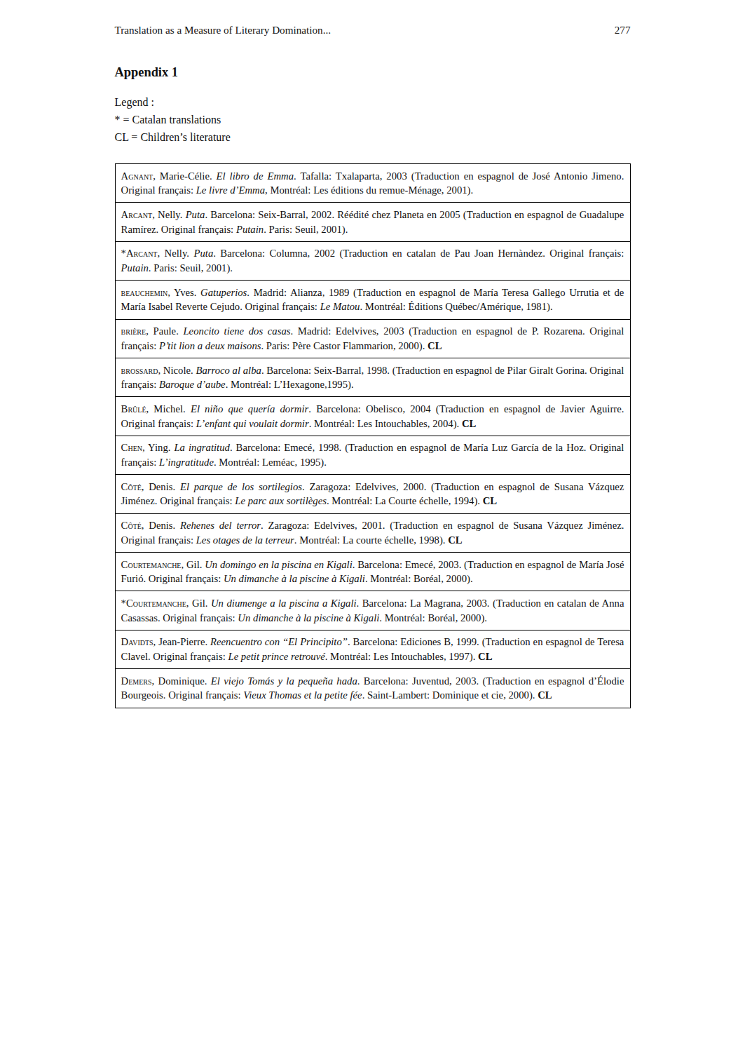Translation as a Measure of Literary Domination... 277
Appendix 1
Legend :
* = Catalan translations
CL = Children’s literature
| Agnant , Marie-Célie. El libro de Emma . Tafalla: Txalaparta, 2003 (Traduction en espagnol de José Antonio Jimeno. Original français: Le livre d’Emma , Montréal: Les éditions du remue-Ménage, 2001). |
| Arcant , Nelly. Puta . Barcelona: Seix-Barral, 2002. Réédité chez Planeta en 2005 (Traduction en espagnol de Guadalupe Ramírez. Original français: Putain . Paris: Seuil, 2001). |
| * Arcant , Nelly. Puta . Barcelona: Columna, 2002 (Traduction en catalan de Pau Joan Hernàndez. Original français: Putain . Paris: Seuil, 2001). |
| beauchemin , Yves. Gatuperios . Madrid: Alianza, 1989 (Traduction en espagnol de María Teresa Gallego Urrutia et de María Isabel Reverte Cejudo. Original français: Le Matou . Montréal: Éditions Québec/Amérique, 1981). |
| brière , Paule. Leoncito tiene dos casas . Madrid: Edelvives, 2003 (Traduction en espagnol de P. Rozarena. Original français: P’tit lion a deux maisons . Paris: Père Castor Flammarion, 2000). CL |
| brossard , Nicole. Barroco al alba . Barcelona: Seix-Barral, 1998. (Traduction en espagnol de Pilar Giralt Gorina. Original français: Baroque d’aube . Montréal: L’Hexagone,1995). |
| Brûlé , Michel. El niño que quería dormir . Barcelona: Obelisco, 2004 (Traduction en espagnol de Javier Aguirre. Original français: L’enfant qui voulait dormir . Montréal: Les Intouchables, 2004). CL |
| Chen , Ying. La ingratitud . Barcelona: Emecé, 1998. (Traduction en espagnol de María Luz García de la Hoz. Original français: L’ingratitude . Montréal: Leméac, 1995). |
| Côté , Denis. El parque de los sortilegios . Zaragoza: Edelvives, 2000. (Traduction en espagnol de Susana Vázquez Jiménez. Original français: Le parc aux sortilèges . Montréal: La Courte échelle, 1994). CL |
| Côté , Denis. Rehenes del terror . Zaragoza: Edelvives, 2001. (Traduction en espagnol de Susana Vázquez Jiménez. Original français: Les otages de la terreur . Montréal: La courte échelle, 1998). CL |
| Courtemanche , Gil. Un domingo en la piscina en Kigali . Barcelona: Emecé, 2003. (Traduction en espagnol de María José Furió. Original français: Un dimanche à la piscine à Kigali . Montréal: Boréal, 2000). |
| * Courtemanche , Gil. Un diumenge a la piscina a Kigali . Barcelona: La Magrana, 2003. (Traduction en catalan de Anna Casassas. Original français: Un dimanche à la piscine à Kigali . Montréal: Boréal , 2000). |
| Davidts , Jean-Pierre. Reencuentro con “El Principito” . Barcelona: Ediciones B, 1999. (Traduction en espagnol de Teresa Clavel. Original français: Le petit prince retrouvé . Montréal: Les Intouchables, 1997). CL |
| Demers , Dominique. El viejo Tomás y la pequeña hada . Barcelona: Juventud, 2003. (Traduction en espagnol d’Élodie Bourgeois. Original français: Vieux Thomas et la petite fée . Saint-Lambert: Dominique et cie, 2000). CL |